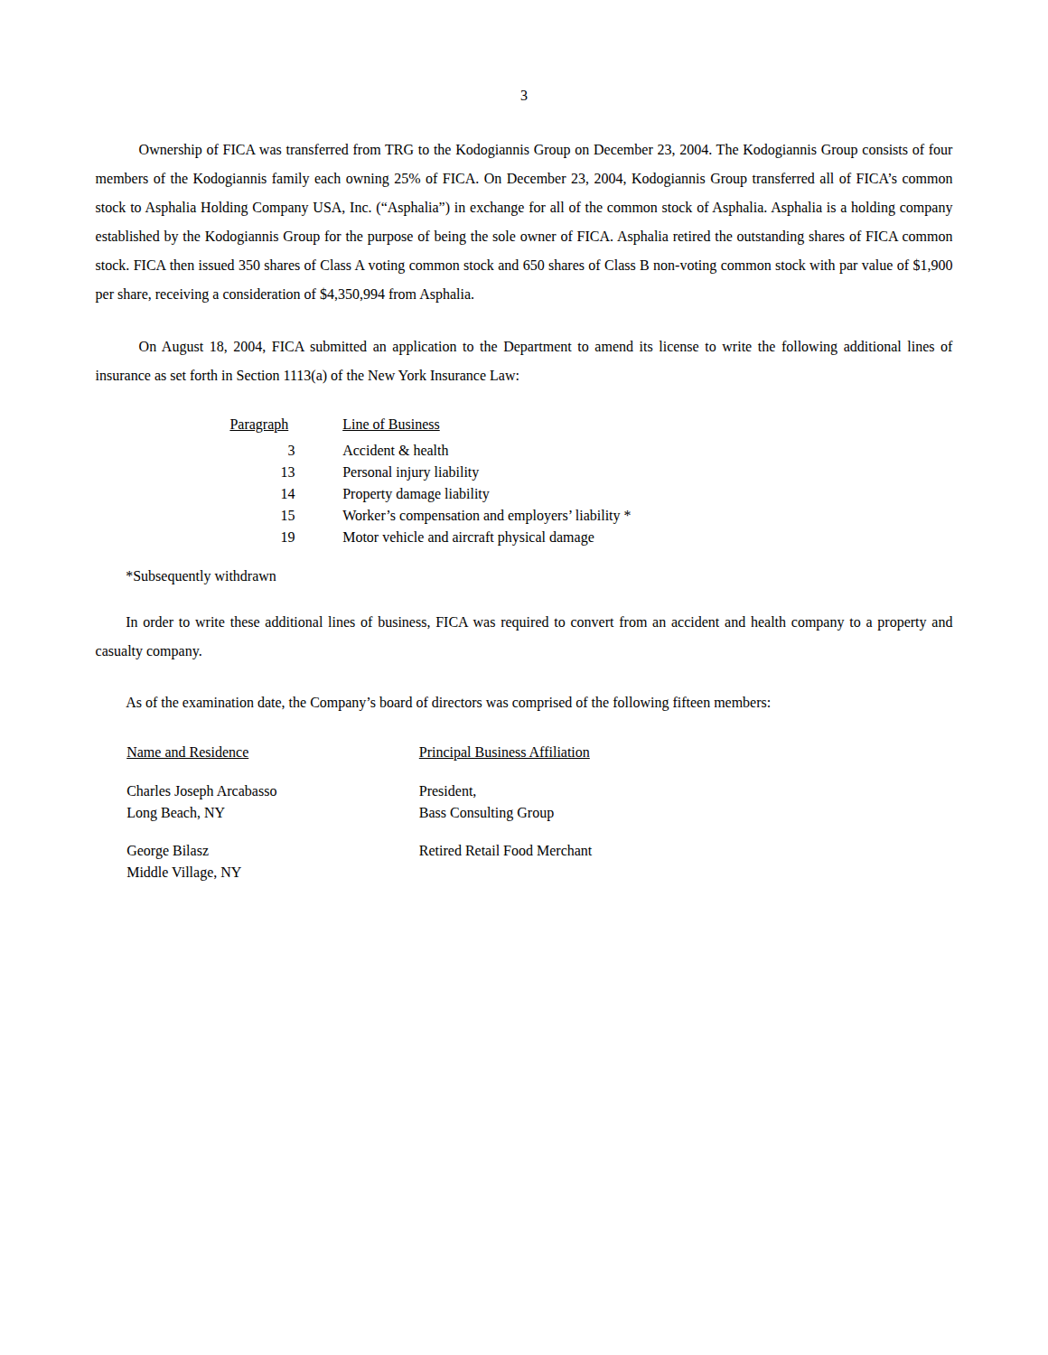3
Ownership of FICA was transferred from TRG to the Kodogiannis Group on December 23, 2004. The Kodogiannis Group consists of four members of the Kodogiannis family each owning 25% of FICA. On December 23, 2004, Kodogiannis Group transferred all of FICA’s common stock to Asphalia Holding Company USA, Inc. (“Asphalia”) in exchange for all of the common stock of Asphalia. Asphalia is a holding company established by the Kodogiannis Group for the purpose of being the sole owner of FICA. Asphalia retired the outstanding shares of FICA common stock. FICA then issued 350 shares of Class A voting common stock and 650 shares of Class B non-voting common stock with par value of $1,900 per share, receiving a consideration of $4,350,994 from Asphalia.
On August 18, 2004, FICA submitted an application to the Department to amend its license to write the following additional lines of insurance as set forth in Section 1113(a) of the New York Insurance Law:
| Paragraph | Line of Business |
| --- | --- |
| 3 | Accident & health |
| 13 | Personal injury liability |
| 14 | Property damage liability |
| 15 | Worker’s compensation and employers’ liability * |
| 19 | Motor vehicle and aircraft physical damage |
*Subsequently withdrawn
In order to write these additional lines of business, FICA was required to convert from an accident and health company to a property and casualty company.
As of the examination date, the Company’s board of directors was comprised of the following fifteen members:
| Name and Residence | Principal Business Affiliation |
| --- | --- |
| Charles Joseph Arcabasso Long Beach, NY | President, Bass Consulting Group |
| George Bilasz Middle Village, NY | Retired Retail Food Merchant |